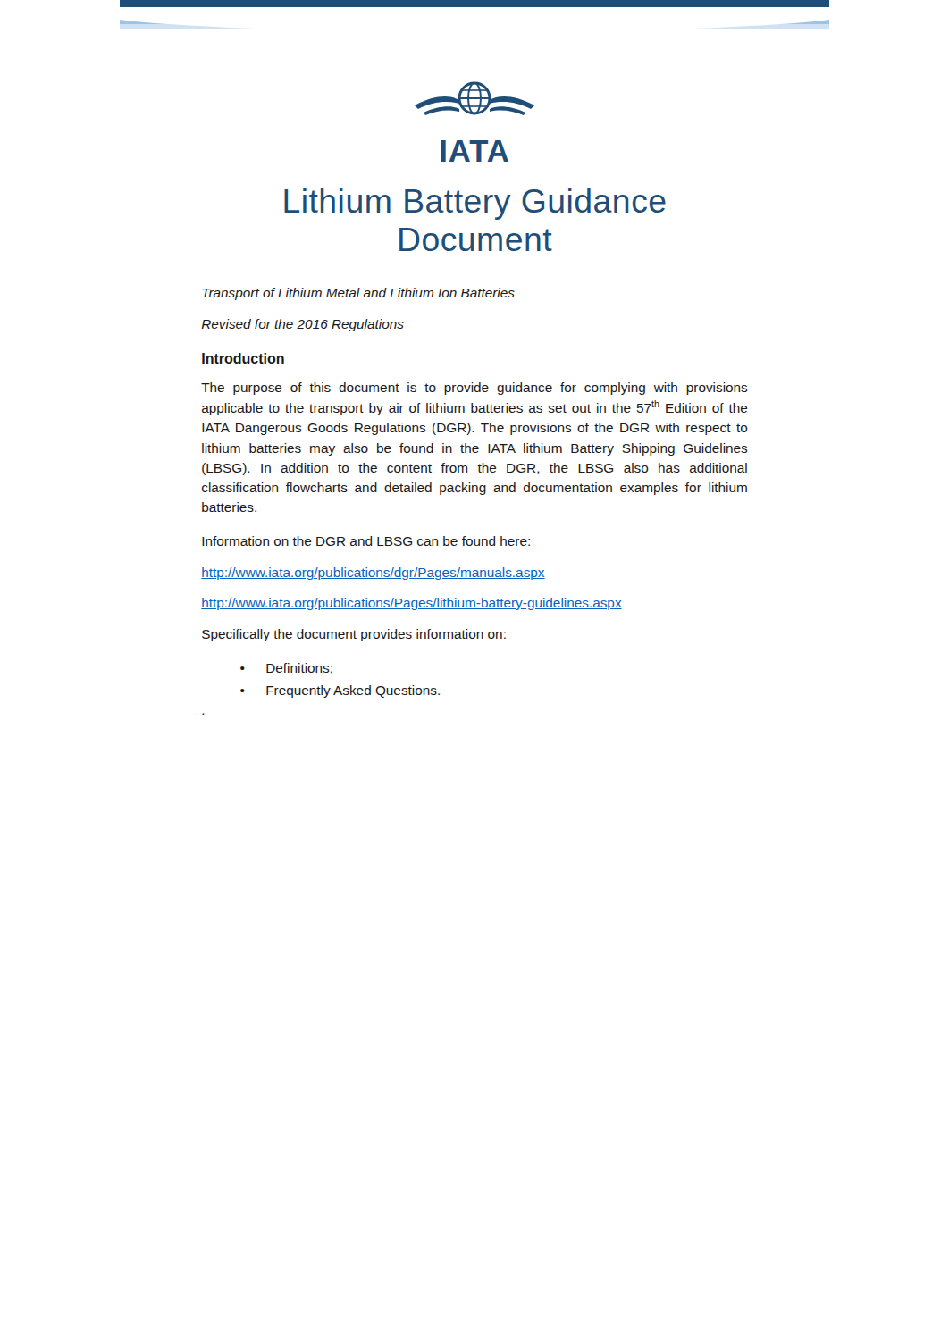IATA
Lithium Battery Guidance
Document
Transport of Lithium Metal and Lithium Ion Batteries
Revised for the 2016 Regulations
Introduction
The purpose of this document is to provide guidance for complying with provisions applicable to the transport by air of lithium batteries as set out in the 57th Edition of the IATA Dangerous Goods Regulations (DGR). The provisions of the DGR with respect to lithium batteries may also be found in the IATA lithium Battery Shipping Guidelines (LBSG). In addition to the content from the DGR, the LBSG also has additional classification flowcharts and detailed packing and documentation examples for lithium batteries.
Information on the DGR and LBSG can be found here:
http://www.iata.org/publications/dgr/Pages/manuals.aspx
http://www.iata.org/publications/Pages/lithium-battery-guidelines.aspx
Specifically the document provides information on:
Definitions;
Frequently Asked Questions.
.